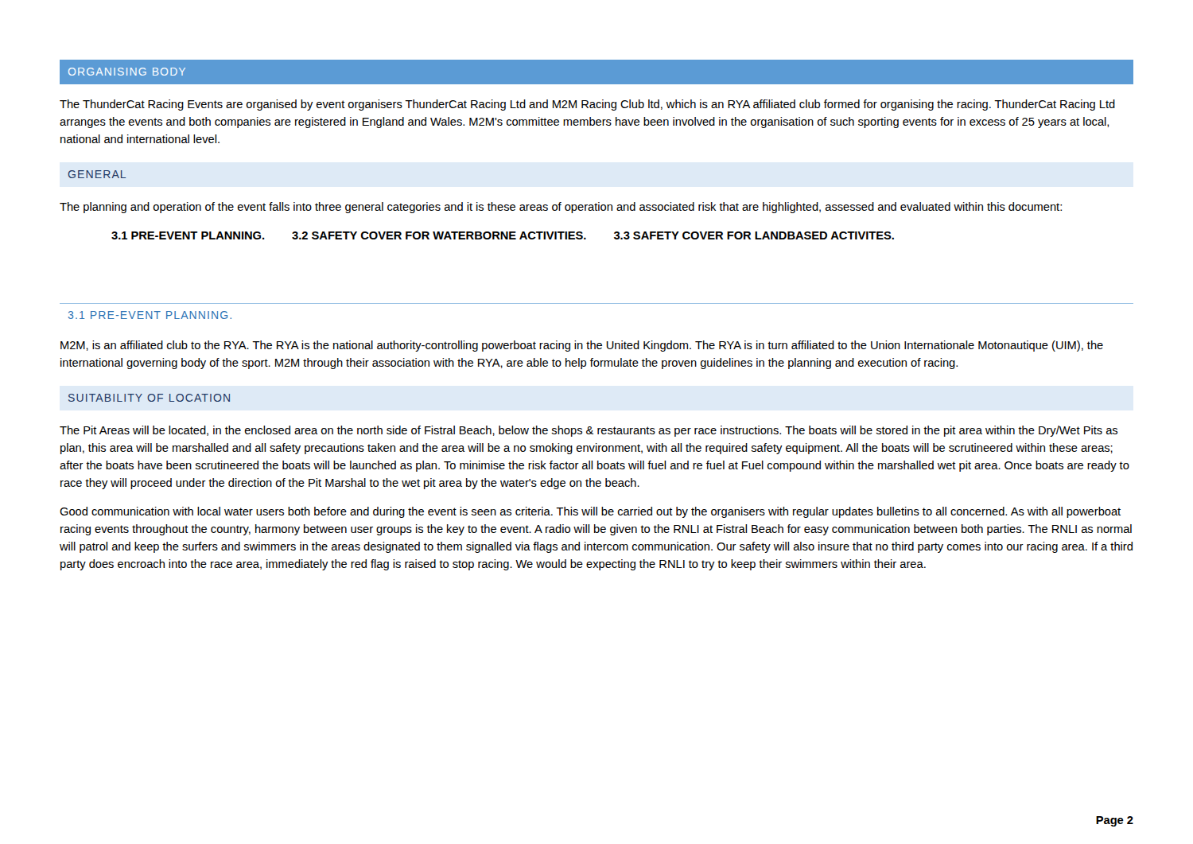Organising Body
The ThunderCat Racing Events are organised by event organisers ThunderCat Racing Ltd and M2M Racing Club ltd, which is an RYA affiliated club formed for organising the racing. ThunderCat Racing Ltd arranges the events and both companies are registered in England and Wales. M2M's committee members have been involved in the organisation of such sporting events for in excess of 25 years at local, national and international level.
General
The planning and operation of the event falls into three general categories and it is these areas of operation and associated risk that are highlighted, assessed and evaluated within this document:
3.1 PRE-EVENT PLANNING. 3.2 SAFETY COVER FOR WATERBORNE ACTIVITIES. 3.3 SAFETY COVER FOR LANDBASED ACTIVITES.
3.1 Pre-Event Planning.
M2M, is an affiliated club to the RYA. The RYA is the national authority-controlling powerboat racing in the United Kingdom. The RYA is in turn affiliated to the Union Internationale Motonautique (UIM), the international governing body of the sport. M2M through their association with the RYA, are able to help formulate the proven guidelines in the planning and execution of racing.
Suitability of Location
The Pit Areas will be located, in the enclosed area on the north side of Fistral Beach, below the shops & restaurants as per race instructions. The boats will be stored in the pit area within the Dry/Wet Pits as plan, this area will be marshalled and all safety precautions taken and the area will be a no smoking environment, with all the required safety equipment. All the boats will be scrutineered within these areas; after the boats have been scrutineered the boats will be launched as plan. To minimise the risk factor all boats will fuel and re fuel at Fuel compound within the marshalled wet pit area. Once boats are ready to race they will proceed under the direction of the Pit Marshal to the wet pit area by the water's edge on the beach.
Good communication with local water users both before and during the event is seen as criteria. This will be carried out by the organisers with regular updates bulletins to all concerned. As with all powerboat racing events throughout the country, harmony between user groups is the key to the event. A radio will be given to the RNLI at Fistral Beach for easy communication between both parties. The RNLI as normal will patrol and keep the surfers and swimmers in the areas designated to them signalled via flags and intercom communication. Our safety will also insure that no third party comes into our racing area. If a third party does encroach into the race area, immediately the red flag is raised to stop racing. We would be expecting the RNLI to try to keep their swimmers within their area.
Page 2